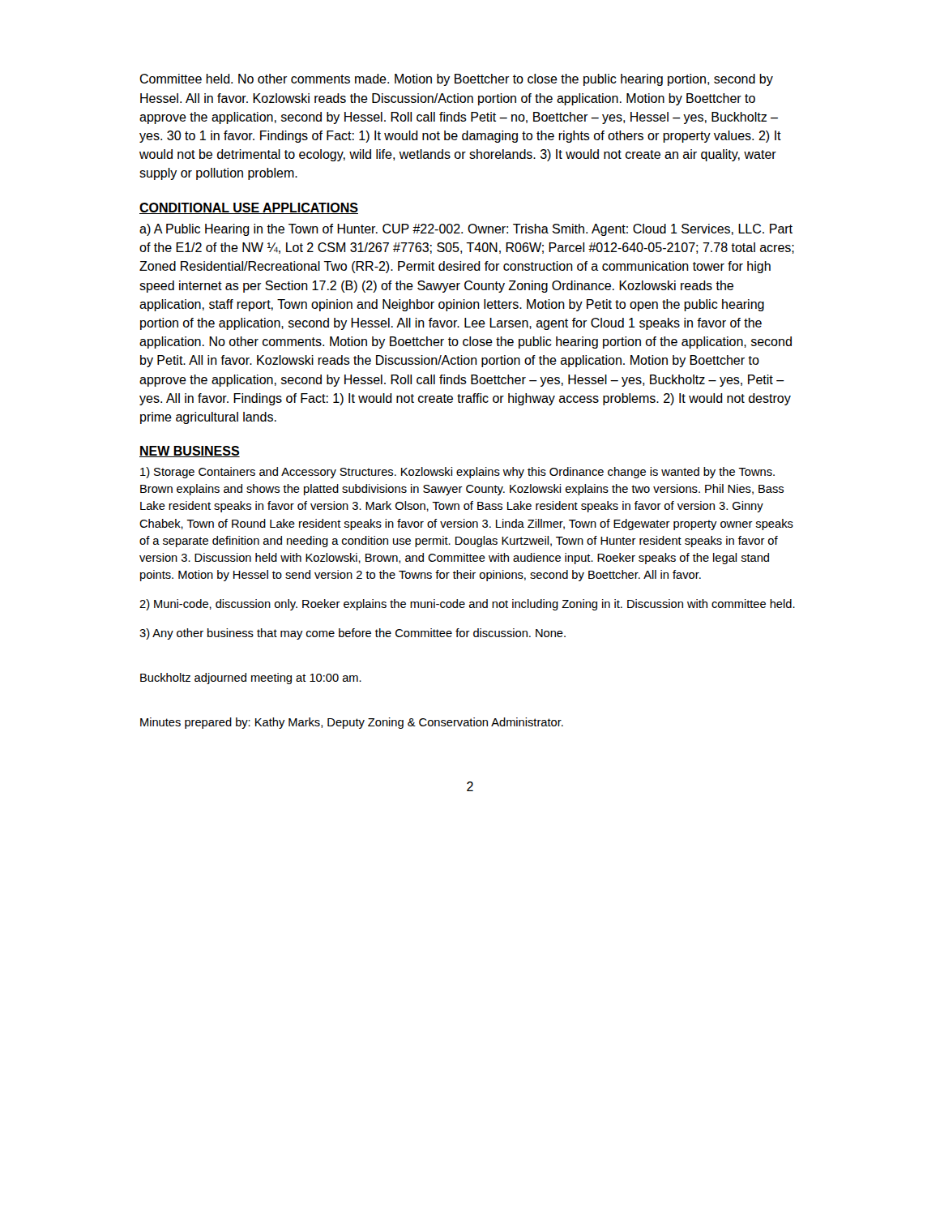Committee held. No other comments made. Motion by Boettcher to close the public hearing portion, second by Hessel. All in favor. Kozlowski reads the Discussion/Action portion of the application. Motion by Boettcher to approve the application, second by Hessel. Roll call finds Petit – no, Boettcher – yes, Hessel – yes, Buckholtz – yes. 30 to 1 in favor. Findings of Fact: 1) It would not be damaging to the rights of others or property values. 2) It would not be detrimental to ecology, wild life, wetlands or shorelands. 3) It would not create an air quality, water supply or pollution problem.
CONDITIONAL USE APPLICATIONS
a) A Public Hearing in the Town of Hunter. CUP #22-002. Owner: Trisha Smith. Agent: Cloud 1 Services, LLC. Part of the E1/2 of the NW ¼, Lot 2 CSM 31/267 #7763; S05, T40N, R06W; Parcel #012-640-05-2107; 7.78 total acres; Zoned Residential/Recreational Two (RR-2). Permit desired for construction of a communication tower for high speed internet as per Section 17.2 (B) (2) of the Sawyer County Zoning Ordinance. Kozlowski reads the application, staff report, Town opinion and Neighbor opinion letters. Motion by Petit to open the public hearing portion of the application, second by Hessel. All in favor. Lee Larsen, agent for Cloud 1 speaks in favor of the application. No other comments. Motion by Boettcher to close the public hearing portion of the application, second by Petit. All in favor. Kozlowski reads the Discussion/Action portion of the application. Motion by Boettcher to approve the application, second by Hessel. Roll call finds Boettcher – yes, Hessel – yes, Buckholtz – yes, Petit – yes. All in favor. Findings of Fact: 1) It would not create traffic or highway access problems. 2) It would not destroy prime agricultural lands.
NEW BUSINESS
1) Storage Containers and Accessory Structures. Kozlowski explains why this Ordinance change is wanted by the Towns. Brown explains and shows the platted subdivisions in Sawyer County. Kozlowski explains the two versions. Phil Nies, Bass Lake resident speaks in favor of version 3. Mark Olson, Town of Bass Lake resident speaks in favor of version 3. Ginny Chabek, Town of Round Lake resident speaks in favor of version 3. Linda Zillmer, Town of Edgewater property owner speaks of a separate definition and needing a condition use permit. Douglas Kurtzweil, Town of Hunter resident speaks in favor of version 3. Discussion held with Kozlowski, Brown, and Committee with audience input. Roeker speaks of the legal stand points. Motion by Hessel to send version 2 to the Towns for their opinions, second by Boettcher. All in favor.
2) Muni-code, discussion only. Roeker explains the muni-code and not including Zoning in it. Discussion with committee held.
3) Any other business that may come before the Committee for discussion. None.
Buckholtz adjourned meeting at 10:00 am.
Minutes prepared by: Kathy Marks, Deputy Zoning & Conservation Administrator.
2